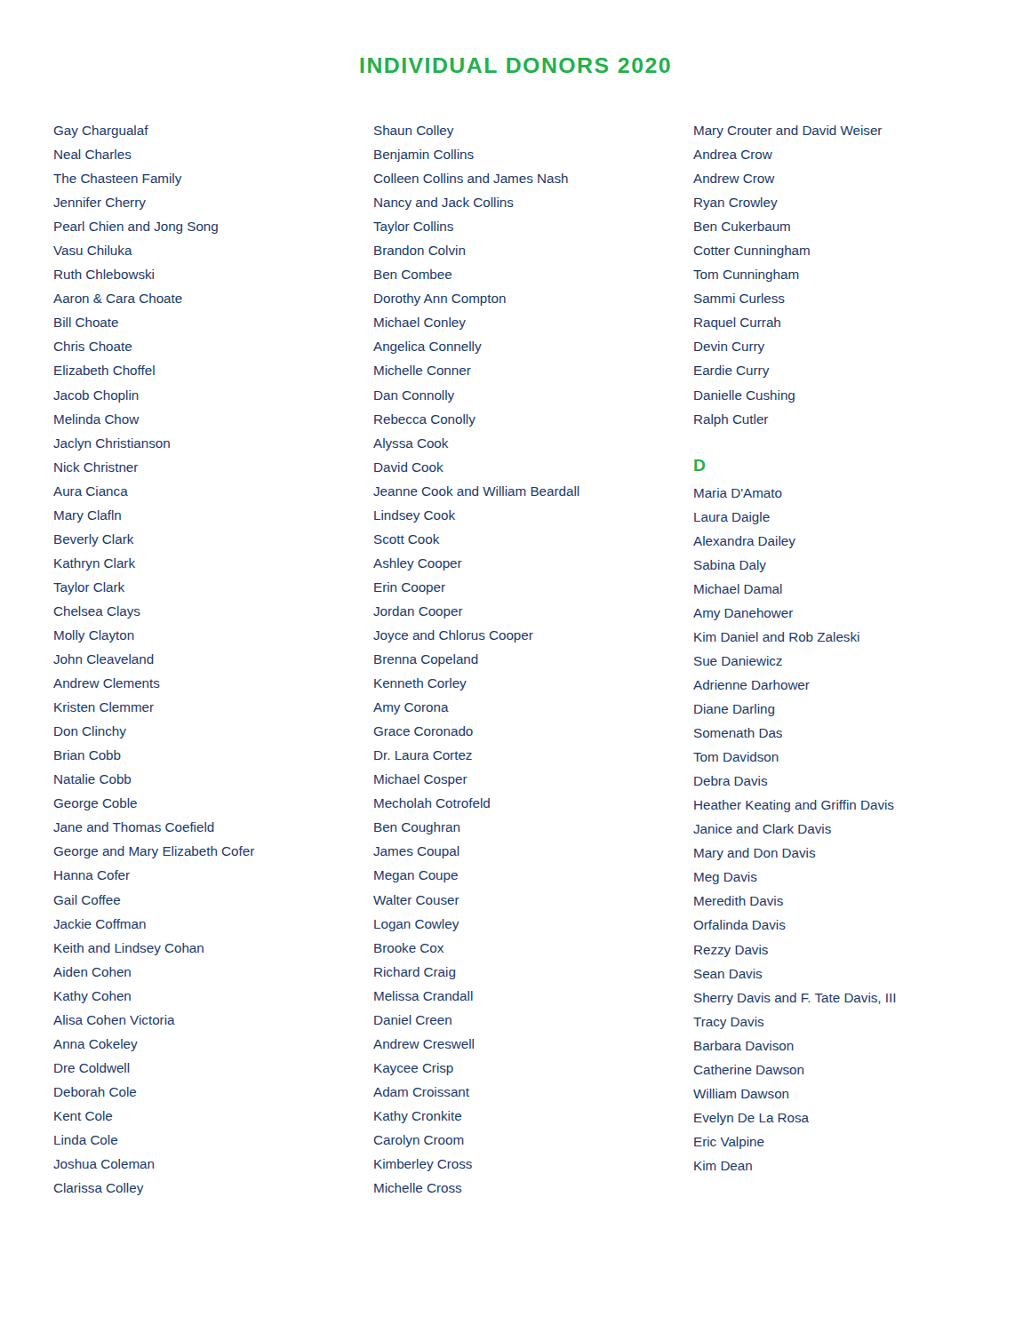INDIVIDUAL DONORS 2020
Gay Chargualaf
Neal Charles
The Chasteen Family
Jennifer Cherry
Pearl Chien and Jong Song
Vasu Chiluka
Ruth Chlebowski
Aaron & Cara Choate
Bill Choate
Chris Choate
Elizabeth Choffel
Jacob Choplin
Melinda Chow
Jaclyn Christianson
Nick Christner
Aura Cianca
Mary Clafln
Beverly Clark
Kathryn Clark
Taylor Clark
Chelsea Clays
Molly Clayton
John Cleaveland
Andrew Clements
Kristen Clemmer
Don Clinchy
Brian Cobb
Natalie Cobb
George Coble
Jane and Thomas Coefield
George and Mary Elizabeth Cofer
Hanna Cofer
Gail Coffee
Jackie Coffman
Keith and Lindsey Cohan
Aiden Cohen
Kathy Cohen
Alisa Cohen Victoria
Anna Cokeley
Dre Coldwell
Deborah Cole
Kent Cole
Linda Cole
Joshua Coleman
Clarissa Colley
Shaun Colley
Benjamin Collins
Colleen Collins and James Nash
Nancy and Jack Collins
Taylor Collins
Brandon Colvin
Ben Combee
Dorothy Ann Compton
Michael Conley
Angelica Connelly
Michelle Conner
Dan Connolly
Rebecca Conolly
Alyssa Cook
David Cook
Jeanne Cook and William Beardall
Lindsey Cook
Scott Cook
Ashley Cooper
Erin Cooper
Jordan Cooper
Joyce and Chlorus Cooper
Brenna Copeland
Kenneth Corley
Amy Corona
Grace Coronado
Dr. Laura Cortez
Michael Cosper
Mecholah Cotrofeld
Ben Coughran
James Coupal
Megan Coupe
Walter Couser
Logan Cowley
Brooke Cox
Richard Craig
Melissa Crandall
Daniel Creen
Andrew Creswell
Kaycee Crisp
Adam Croissant
Kathy Cronkite
Carolyn Croom
Kimberley Cross
Michelle Cross
Mary Crouter and David Weiser
Andrea Crow
Andrew Crow
Ryan Crowley
Ben Cukerbaum
Cotter Cunningham
Tom Cunningham
Sammi Curless
Raquel Currah
Devin Curry
Eardie Curry
Danielle Cushing
Ralph Cutler
D
Maria D'Amato
Laura Daigle
Alexandra Dailey
Sabina Daly
Michael Damal
Amy Danehower
Kim Daniel and Rob Zaleski
Sue Daniewicz
Adrienne Darhower
Diane Darling
Somenath Das
Tom Davidson
Debra Davis
Heather Keating and Griffin Davis
Janice and Clark Davis
Mary and Don Davis
Meg Davis
Meredith Davis
Orfalinda Davis
Rezzy Davis
Sean Davis
Sherry Davis and F. Tate Davis, III
Tracy Davis
Barbara Davison
Catherine Dawson
William Dawson
Evelyn De La Rosa
Eric Valpine
Kim Dean